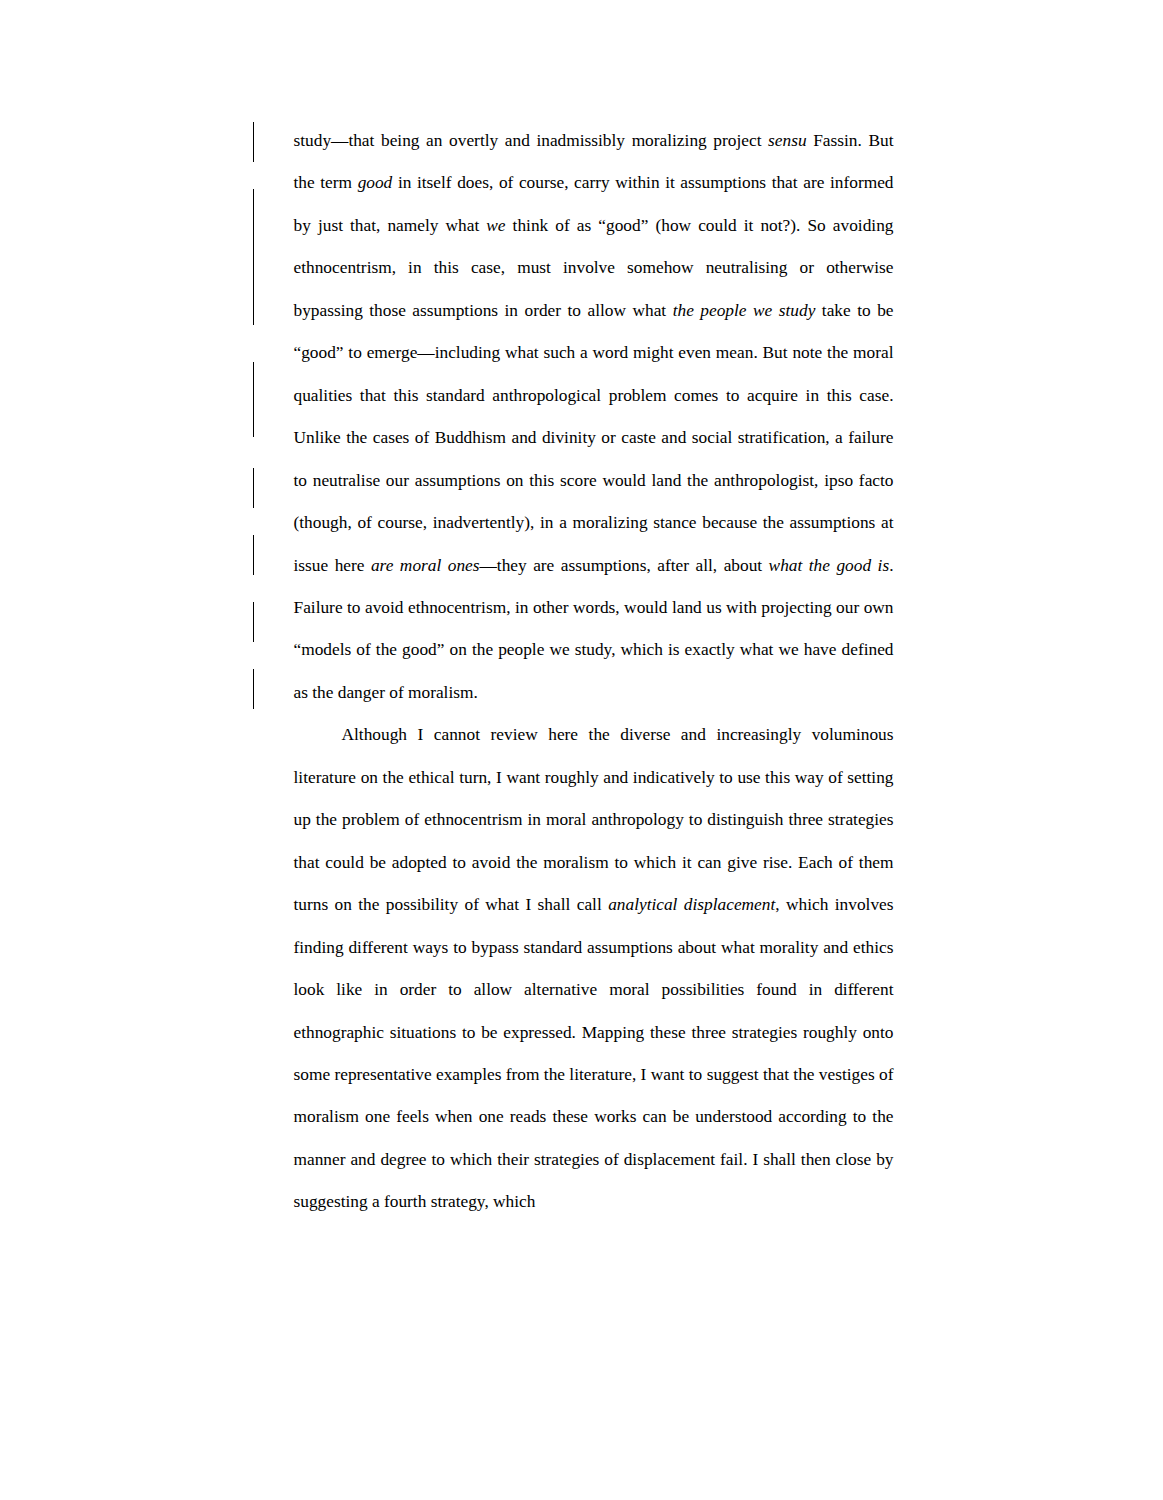study—that being an overtly and inadmissibly moralizing project sensu Fassin. But the term good in itself does, of course, carry within it assumptions that are informed by just that, namely what we think of as “good” (how could it not?). So avoiding ethnocentrism, in this case, must involve somehow neutralising or otherwise bypassing those assumptions in order to allow what the people we study take to be “good” to emerge—including what such a word might even mean. But note the moral qualities that this standard anthropological problem comes to acquire in this case. Unlike the cases of Buddhism and divinity or caste and social stratification, a failure to neutralise our assumptions on this score would land the anthropologist, ipso facto (though, of course, inadvertently), in a moralizing stance because the assumptions at issue here are moral ones—they are assumptions, after all, about what the good is. Failure to avoid ethnocentrism, in other words, would land us with projecting our own “models of the good” on the people we study, which is exactly what we have defined as the danger of moralism.
Although I cannot review here the diverse and increasingly voluminous literature on the ethical turn, I want roughly and indicatively to use this way of setting up the problem of ethnocentrism in moral anthropology to distinguish three strategies that could be adopted to avoid the moralism to which it can give rise. Each of them turns on the possibility of what I shall call analytical displacement, which involves finding different ways to bypass standard assumptions about what morality and ethics look like in order to allow alternative moral possibilities found in different ethnographic situations to be expressed. Mapping these three strategies roughly onto some representative examples from the literature, I want to suggest that the vestiges of moralism one feels when one reads these works can be understood according to the manner and degree to which their strategies of displacement fail. I shall then close by suggesting a fourth strategy, which